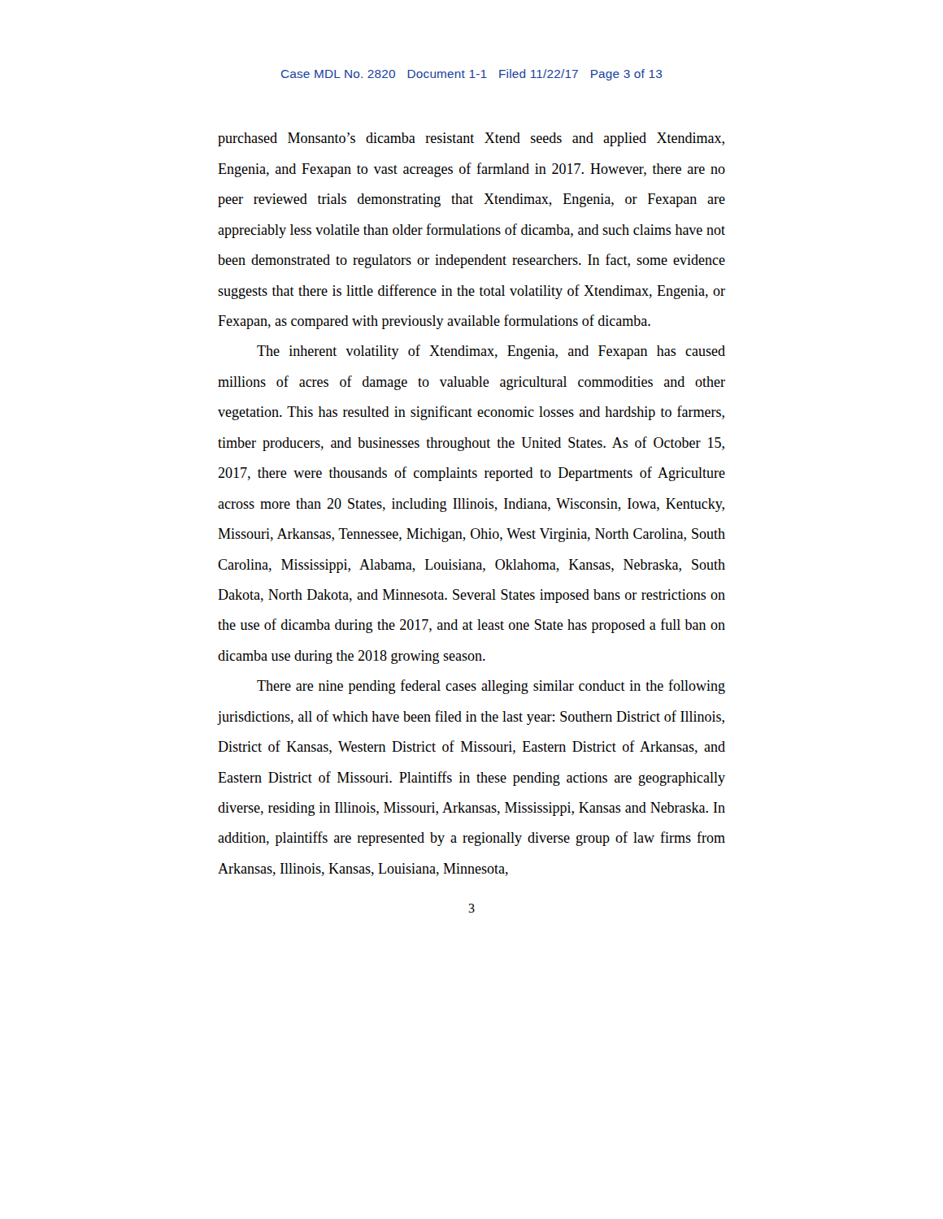Case MDL No. 2820 Document 1-1 Filed 11/22/17 Page 3 of 13
purchased Monsanto’s dicamba resistant Xtend seeds and applied Xtendimax, Engenia, and Fexapan to vast acreages of farmland in 2017. However, there are no peer reviewed trials demonstrating that Xtendimax, Engenia, or Fexapan are appreciably less volatile than older formulations of dicamba, and such claims have not been demonstrated to regulators or independent researchers. In fact, some evidence suggests that there is little difference in the total volatility of Xtendimax, Engenia, or Fexapan, as compared with previously available formulations of dicamba.
The inherent volatility of Xtendimax, Engenia, and Fexapan has caused millions of acres of damage to valuable agricultural commodities and other vegetation. This has resulted in significant economic losses and hardship to farmers, timber producers, and businesses throughout the United States. As of October 15, 2017, there were thousands of complaints reported to Departments of Agriculture across more than 20 States, including Illinois, Indiana, Wisconsin, Iowa, Kentucky, Missouri, Arkansas, Tennessee, Michigan, Ohio, West Virginia, North Carolina, South Carolina, Mississippi, Alabama, Louisiana, Oklahoma, Kansas, Nebraska, South Dakota, North Dakota, and Minnesota. Several States imposed bans or restrictions on the use of dicamba during the 2017, and at least one State has proposed a full ban on dicamba use during the 2018 growing season.
There are nine pending federal cases alleging similar conduct in the following jurisdictions, all of which have been filed in the last year: Southern District of Illinois, District of Kansas, Western District of Missouri, Eastern District of Arkansas, and Eastern District of Missouri. Plaintiffs in these pending actions are geographically diverse, residing in Illinois, Missouri, Arkansas, Mississippi, Kansas and Nebraska. In addition, plaintiffs are represented by a regionally diverse group of law firms from Arkansas, Illinois, Kansas, Louisiana, Minnesota,
3